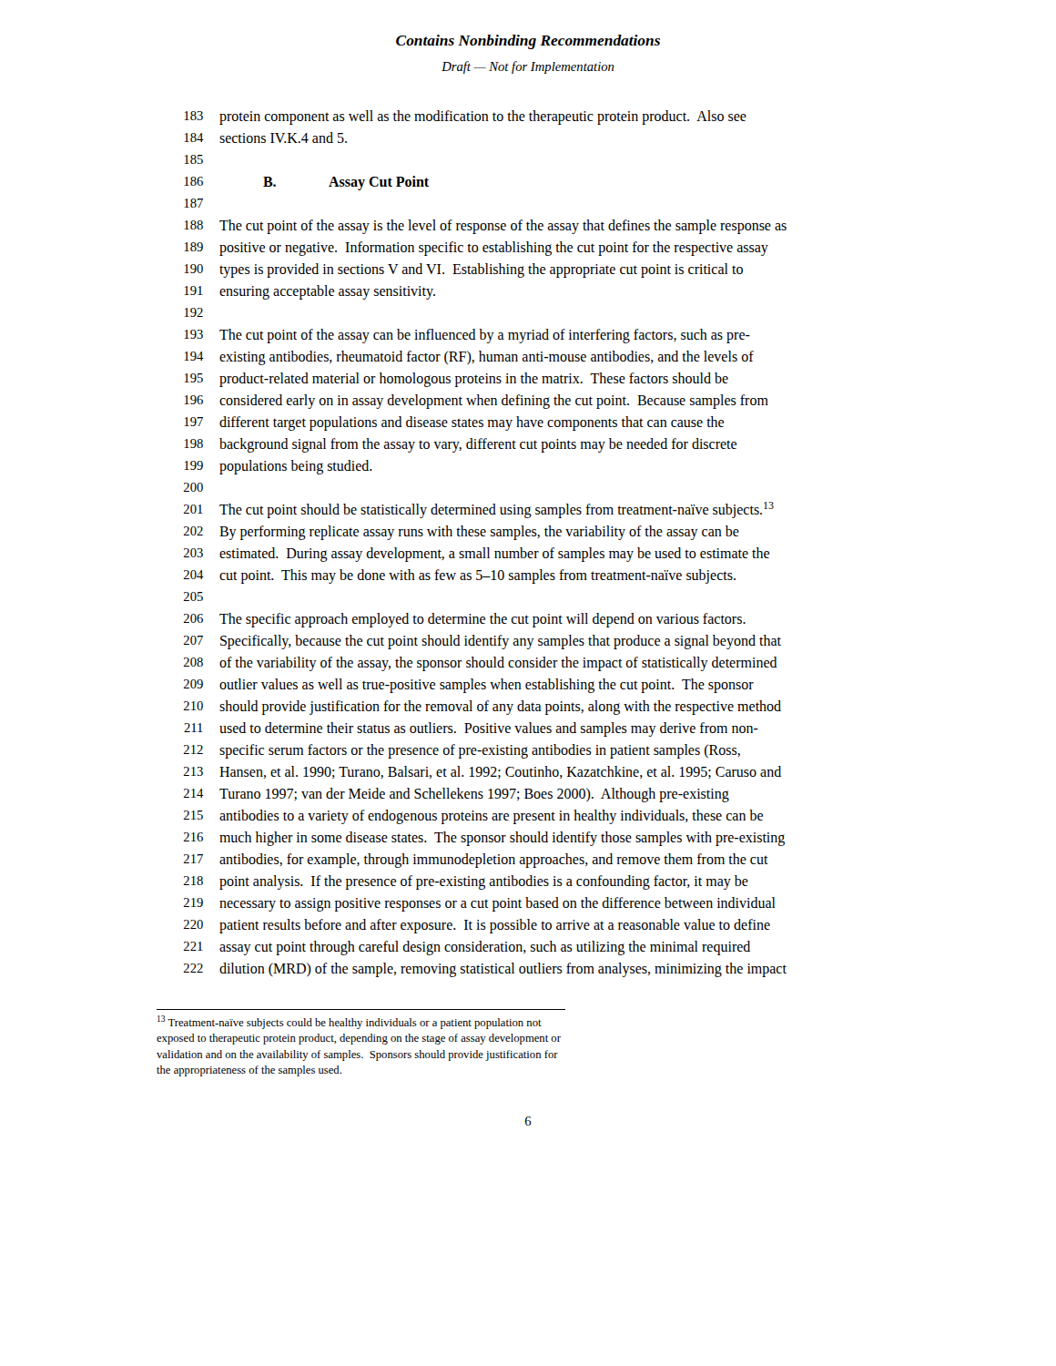Contains Nonbinding Recommendations
Draft — Not for Implementation
183 protein component as well as the modification to the therapeutic protein product. Also see
184 sections IV.K.4 and 5.
185
186 B. Assay Cut Point
187
188 The cut point of the assay is the level of response of the assay that defines the sample response as
189 positive or negative. Information specific to establishing the cut point for the respective assay
190 types is provided in sections V and VI. Establishing the appropriate cut point is critical to
191 ensuring acceptable assay sensitivity.
192
193 The cut point of the assay can be influenced by a myriad of interfering factors, such as pre-
194 existing antibodies, rheumatoid factor (RF), human anti-mouse antibodies, and the levels of
195 product-related material or homologous proteins in the matrix. These factors should be
196 considered early on in assay development when defining the cut point. Because samples from
197 different target populations and disease states may have components that can cause the
198 background signal from the assay to vary, different cut points may be needed for discrete
199 populations being studied.
200
201 The cut point should be statistically determined using samples from treatment-naïve subjects.13
202 By performing replicate assay runs with these samples, the variability of the assay can be
203 estimated. During assay development, a small number of samples may be used to estimate the
204 cut point. This may be done with as few as 5–10 samples from treatment-naïve subjects.
205
206 The specific approach employed to determine the cut point will depend on various factors.
207 Specifically, because the cut point should identify any samples that produce a signal beyond that
208 of the variability of the assay, the sponsor should consider the impact of statistically determined
209 outlier values as well as true-positive samples when establishing the cut point. The sponsor
210 should provide justification for the removal of any data points, along with the respective method
211 used to determine their status as outliers. Positive values and samples may derive from non-
212 specific serum factors or the presence of pre-existing antibodies in patient samples (Ross,
213 Hansen, et al. 1990; Turano, Balsari, et al. 1992; Coutinho, Kazatchkine, et al. 1995; Caruso and
214 Turano 1997; van der Meide and Schellekens 1997; Boes 2000). Although pre-existing
215 antibodies to a variety of endogenous proteins are present in healthy individuals, these can be
216 much higher in some disease states. The sponsor should identify those samples with pre-existing
217 antibodies, for example, through immunodepletion approaches, and remove them from the cut
218 point analysis. If the presence of pre-existing antibodies is a confounding factor, it may be
219 necessary to assign positive responses or a cut point based on the difference between individual
220 patient results before and after exposure. It is possible to arrive at a reasonable value to define
221 assay cut point through careful design consideration, such as utilizing the minimal required
222 dilution (MRD) of the sample, removing statistical outliers from analyses, minimizing the impact
13 Treatment-naïve subjects could be healthy individuals or a patient population not exposed to therapeutic protein product, depending on the stage of assay development or validation and on the availability of samples. Sponsors should provide justification for the appropriateness of the samples used.
6